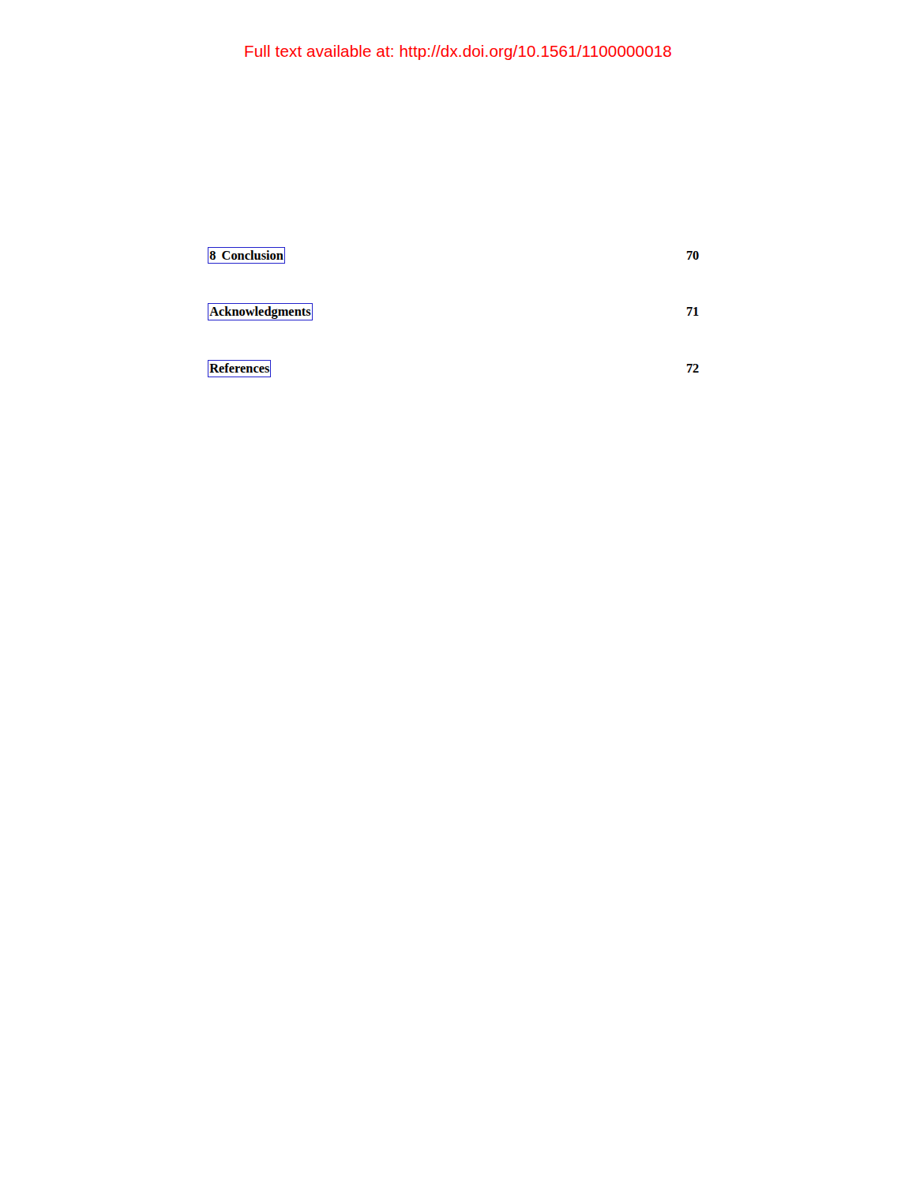Full text available at: http://dx.doi.org/10.1561/1100000018
8 Conclusion 70
Acknowledgments 71
References 72